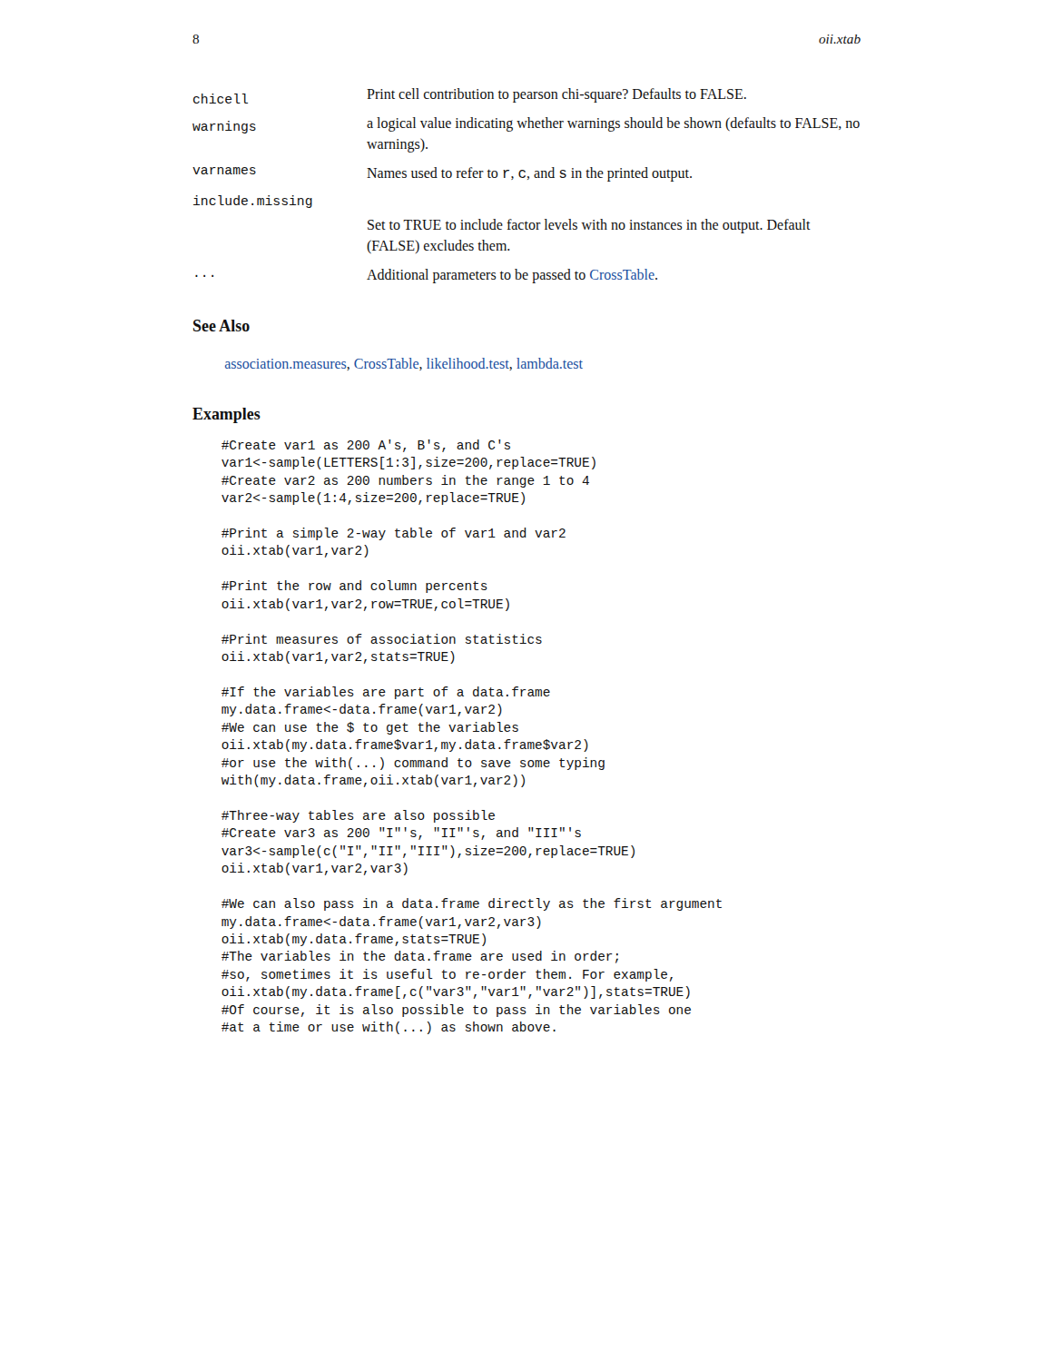8 oii.xtab
chicell
Print cell contribution to pearson chi-square? Defaults to FALSE.
warnings
a logical value indicating whether warnings should be shown (defaults to FALSE, no warnings).
varnames
Names used to refer to r, c, and s in the printed output.
include.missing
Set to TRUE to include factor levels with no instances in the output. Default (FALSE) excludes them.
...
Additional parameters to be passed to CrossTable.
See Also
association.measures, CrossTable, likelihood.test, lambda.test
Examples
#Create var1 as 200 A's, B's, and C's
var1<-sample(LETTERS[1:3],size=200,replace=TRUE)
#Create var2 as 200 numbers in the range 1 to 4
var2<-sample(1:4,size=200,replace=TRUE)

#Print a simple 2-way table of var1 and var2
oii.xtab(var1,var2)

#Print the row and column percents
oii.xtab(var1,var2,row=TRUE,col=TRUE)

#Print measures of association statistics
oii.xtab(var1,var2,stats=TRUE)

#If the variables are part of a data.frame
my.data.frame<-data.frame(var1,var2)
#We can use the $ to get the variables
oii.xtab(my.data.frame$var1,my.data.frame$var2)
#or use the with(...) command to save some typing
with(my.data.frame,oii.xtab(var1,var2))

#Three-way tables are also possible
#Create var3 as 200 "I"'s, "II"'s, and "III"'s
var3<-sample(c("I","II","III"),size=200,replace=TRUE)
oii.xtab(var1,var2,var3)

#We can also pass in a data.frame directly as the first argument
my.data.frame<-data.frame(var1,var2,var3)
oii.xtab(my.data.frame,stats=TRUE)
#The variables in the data.frame are used in order;
#so, sometimes it is useful to re-order them. For example,
oii.xtab(my.data.frame[,c("var3","var1","var2")],stats=TRUE)
#Of course, it is also possible to pass in the variables one
#at a time or use with(...) as shown above.